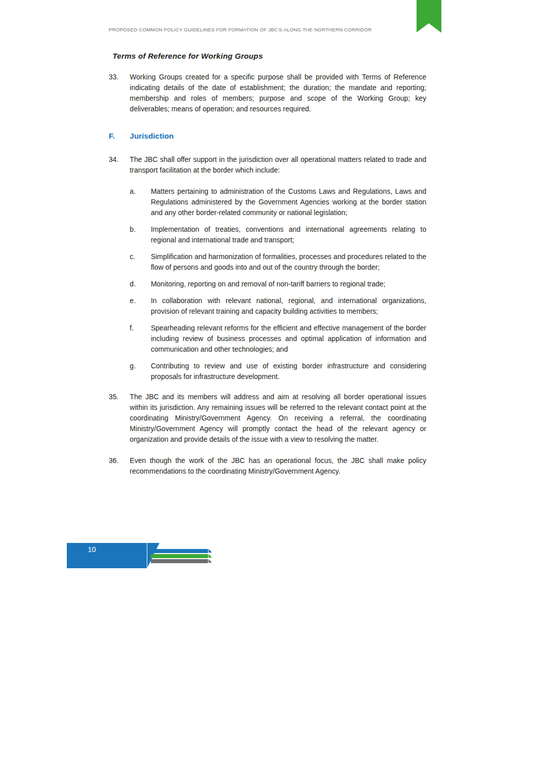Proposed Common Policy Guidelines for Formation of JBC's Along the Northern Corridor
Terms of Reference for Working Groups
33.
Working Groups created for a specific purpose shall be provided with Terms of Reference indicating details of the date of establishment; the duration; the mandate and reporting; membership and roles of members; purpose and scope of the Working Group; key deliverables; means of operation; and resources required.
F.
Jurisdiction
34.
The JBC shall offer support in the jurisdiction over all operational matters related to trade and transport facilitation at the border which include:
a. Matters pertaining to administration of the Customs Laws and Regulations, Laws and Regulations administered by the Government Agencies working at the border station and any other border-related community or national legislation;
b. Implementation of treaties, conventions and international agreements relating to regional and international trade and transport;
c. Simplification and harmonization of formalities, processes and procedures related to the flow of persons and goods into and out of the country through the border;
d. Monitoring, reporting on and removal of non-tariff barriers to regional trade;
e. In collaboration with relevant national, regional, and international organizations, provision of relevant training and capacity building activities to members;
f. Spearheading relevant reforms for the efficient and effective management of the border including review of business processes and optimal application of information and communication and other technologies; and
g. Contributing to review and use of existing border infrastructure and considering proposals for infrastructure development.
35.
The JBC and its members will address and aim at resolving all border operational issues within its jurisdiction. Any remaining issues will be referred to the relevant contact point at the coordinating Ministry/Government Agency. On receiving a referral, the coordinating Ministry/Government Agency will promptly contact the head of the relevant agency or organization and provide details of the issue with a view to resolving the matter.
36.
Even though the work of the JBC has an operational focus, the JBC shall make policy recommendations to the coordinating Ministry/Government Agency.
10